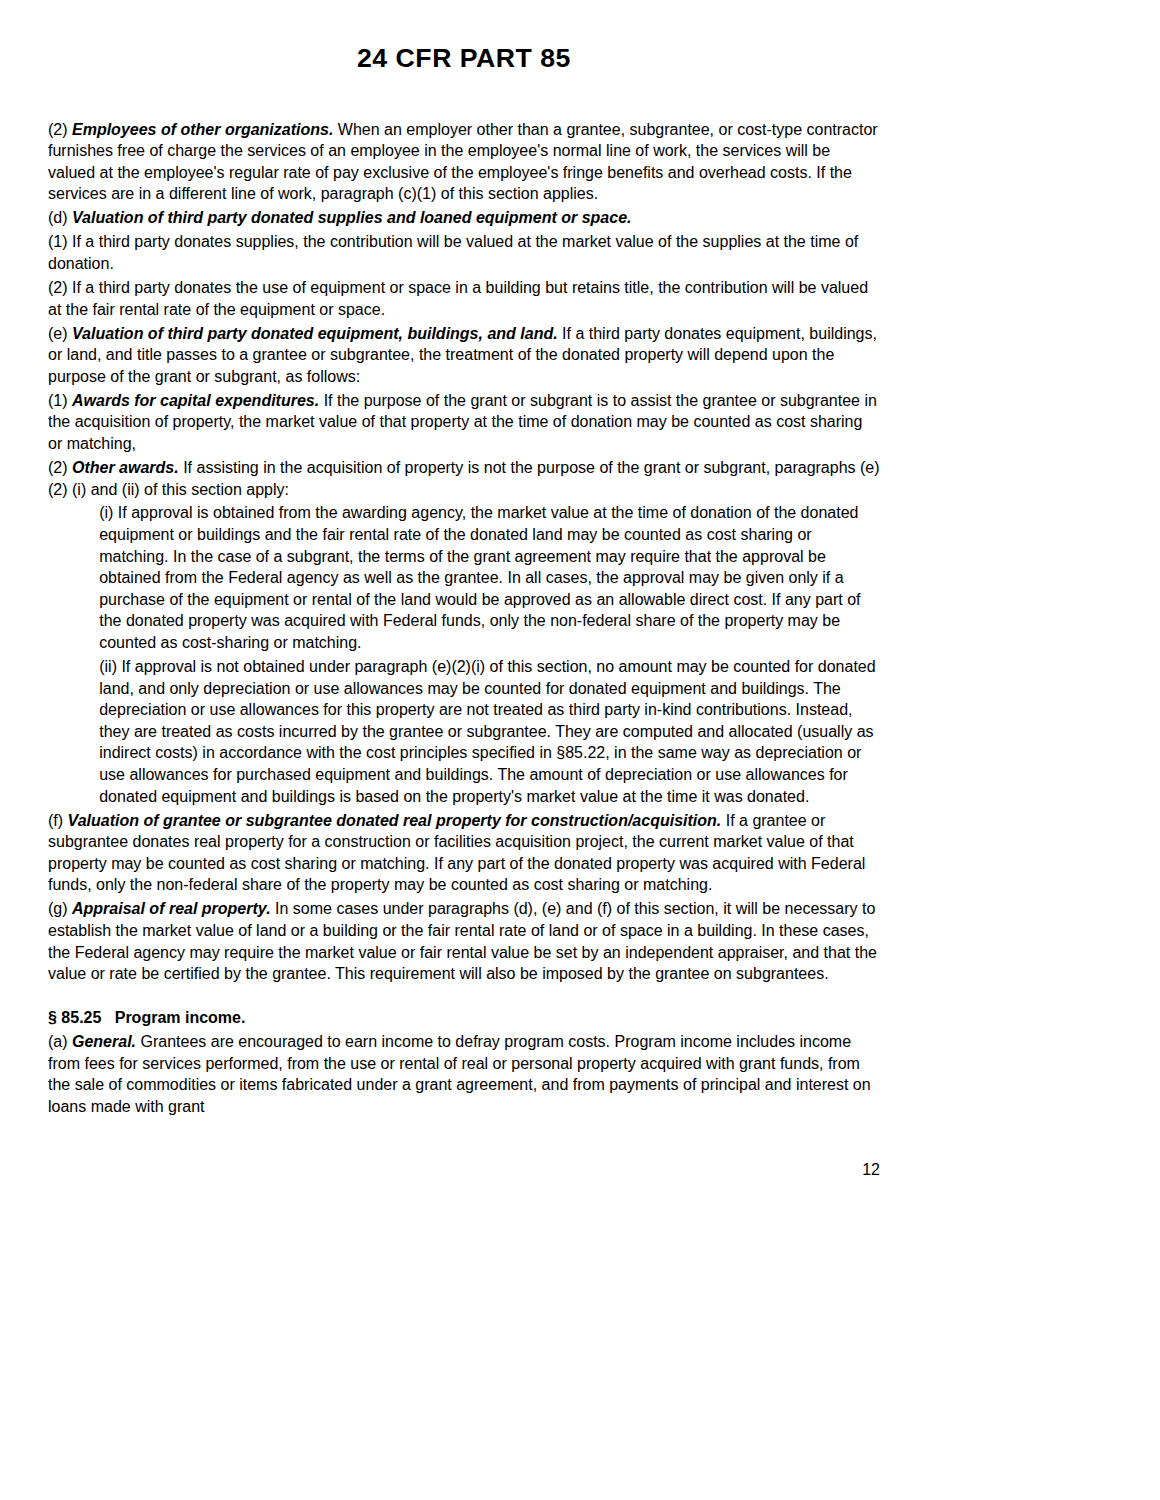24 CFR PART 85
(2) Employees of other organizations. When an employer other than a grantee, subgrantee, or cost-type contractor furnishes free of charge the services of an employee in the employee's normal line of work, the services will be valued at the employee's regular rate of pay exclusive of the employee's fringe benefits and overhead costs. If the services are in a different line of work, paragraph (c)(1) of this section applies.
(d) Valuation of third party donated supplies and loaned equipment or space.
(1) If a third party donates supplies, the contribution will be valued at the market value of the supplies at the time of donation.
(2) If a third party donates the use of equipment or space in a building but retains title, the contribution will be valued at the fair rental rate of the equipment or space.
(e) Valuation of third party donated equipment, buildings, and land. If a third party donates equipment, buildings, or land, and title passes to a grantee or subgrantee, the treatment of the donated property will depend upon the purpose of the grant or subgrant, as follows:
(1) Awards for capital expenditures. If the purpose of the grant or subgrant is to assist the grantee or subgrantee in the acquisition of property, the market value of that property at the time of donation may be counted as cost sharing or matching,
(2) Other awards. If assisting in the acquisition of property is not the purpose of the grant or subgrant, paragraphs (e)(2) (i) and (ii) of this section apply:
(i) If approval is obtained from the awarding agency, the market value at the time of donation of the donated equipment or buildings and the fair rental rate of the donated land may be counted as cost sharing or matching. In the case of a subgrant, the terms of the grant agreement may require that the approval be obtained from the Federal agency as well as the grantee. In all cases, the approval may be given only if a purchase of the equipment or rental of the land would be approved as an allowable direct cost. If any part of the donated property was acquired with Federal funds, only the non-federal share of the property may be counted as cost-sharing or matching.
(ii) If approval is not obtained under paragraph (e)(2)(i) of this section, no amount may be counted for donated land, and only depreciation or use allowances may be counted for donated equipment and buildings. The depreciation or use allowances for this property are not treated as third party in-kind contributions. Instead, they are treated as costs incurred by the grantee or subgrantee. They are computed and allocated (usually as indirect costs) in accordance with the cost principles specified in §85.22, in the same way as depreciation or use allowances for purchased equipment and buildings. The amount of depreciation or use allowances for donated equipment and buildings is based on the property's market value at the time it was donated.
(f) Valuation of grantee or subgrantee donated real property for construction/acquisition. If a grantee or subgrantee donates real property for a construction or facilities acquisition project, the current market value of that property may be counted as cost sharing or matching. If any part of the donated property was acquired with Federal funds, only the non-federal share of the property may be counted as cost sharing or matching.
(g) Appraisal of real property. In some cases under paragraphs (d), (e) and (f) of this section, it will be necessary to establish the market value of land or a building or the fair rental rate of land or of space in a building. In these cases, the Federal agency may require the market value or fair rental value be set by an independent appraiser, and that the value or rate be certified by the grantee. This requirement will also be imposed by the grantee on subgrantees.
§ 85.25 Program income.
(a) General. Grantees are encouraged to earn income to defray program costs. Program income includes income from fees for services performed, from the use or rental of real or personal property acquired with grant funds, from the sale of commodities or items fabricated under a grant agreement, and from payments of principal and interest on loans made with grant
12